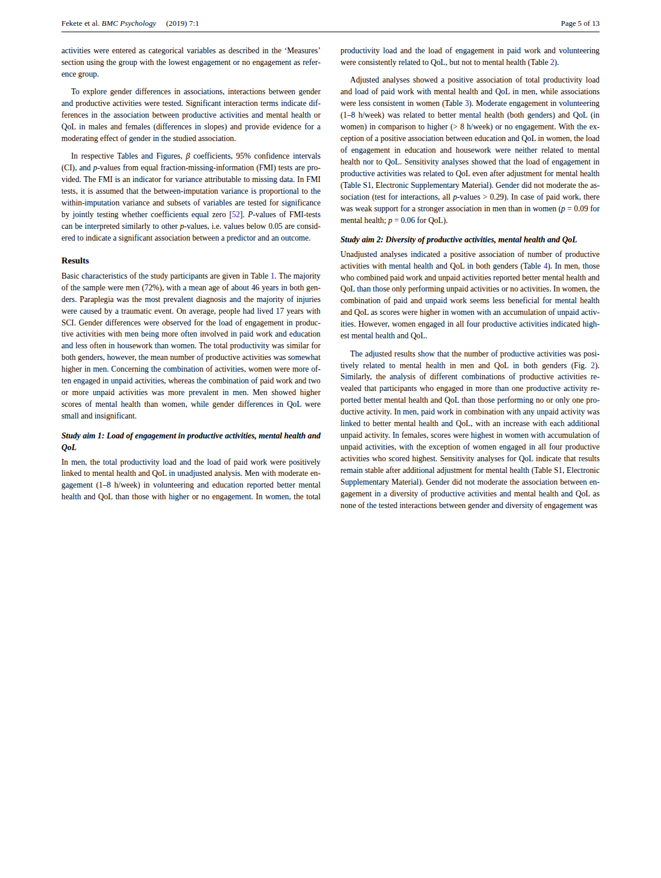Fekete et al. BMC Psychology (2019) 7:1
Page 5 of 13
activities were entered as categorical variables as described in the ‘Measures’ section using the group with the lowest engagement or no engagement as reference group.
To explore gender differences in associations, interactions between gender and productive activities were tested. Significant interaction terms indicate differences in the association between productive activities and mental health or QoL in males and females (differences in slopes) and provide evidence for a moderating effect of gender in the studied association.
In respective Tables and Figures, β coefficients, 95% confidence intervals (CI), and p-values from equal fraction-missing-information (FMI) tests are provided. The FMI is an indicator for variance attributable to missing data. In FMI tests, it is assumed that the between-imputation variance is proportional to the within-imputation variance and subsets of variables are tested for significance by jointly testing whether coefficients equal zero [52]. P-values of FMI-tests can be interpreted similarly to other p-values, i.e. values below 0.05 are considered to indicate a significant association between a predictor and an outcome.
Results
Basic characteristics of the study participants are given in Table 1. The majority of the sample were men (72%), with a mean age of about 46 years in both genders. Paraplegia was the most prevalent diagnosis and the majority of injuries were caused by a traumatic event. On average, people had lived 17 years with SCI. Gender differences were observed for the load of engagement in productive activities with men being more often involved in paid work and education and less often in housework than women. The total productivity was similar for both genders, however, the mean number of productive activities was somewhat higher in men. Concerning the combination of activities, women were more often engaged in unpaid activities, whereas the combination of paid work and two or more unpaid activities was more prevalent in men. Men showed higher scores of mental health than women, while gender differences in QoL were small and insignificant.
Study aim 1: Load of engagement in productive activities, mental health and QoL
In men, the total productivity load and the load of paid work were positively linked to mental health and QoL in unadjusted analysis. Men with moderate engagement (1–8 h/week) in volunteering and education reported better mental health and QoL than those with higher or no engagement. In women, the total productivity load and the load of engagement in paid work and volunteering were consistently related to QoL, but not to mental health (Table 2).
Adjusted analyses showed a positive association of total productivity load and load of paid work with mental health and QoL in men, while associations were less consistent in women (Table 3). Moderate engagement in volunteering (1–8 h/week) was related to better mental health (both genders) and QoL (in women) in comparison to higher (> 8 h/week) or no engagement. With the exception of a positive association between education and QoL in women, the load of engagement in education and housework were neither related to mental health nor to QoL. Sensitivity analyses showed that the load of engagement in productive activities was related to QoL even after adjustment for mental health (Table S1, Electronic Supplementary Material). Gender did not moderate the association (test for interactions, all p-values > 0.29). In case of paid work, there was weak support for a stronger association in men than in women (p = 0.09 for mental health; p = 0.06 for QoL).
Study aim 2: Diversity of productive activities, mental health and QoL
Unadjusted analyses indicated a positive association of number of productive activities with mental health and QoL in both genders (Table 4). In men, those who combined paid work and unpaid activities reported better mental health and QoL than those only performing unpaid activities or no activities. In women, the combination of paid and unpaid work seems less beneficial for mental health and QoL as scores were higher in women with an accumulation of unpaid activities. However, women engaged in all four productive activities indicated highest mental health and QoL.
The adjusted results show that the number of productive activities was positively related to mental health in men and QoL in both genders (Fig. 2). Similarly, the analysis of different combinations of productive activities revealed that participants who engaged in more than one productive activity reported better mental health and QoL than those performing no or only one productive activity. In men, paid work in combination with any unpaid activity was linked to better mental health and QoL, with an increase with each additional unpaid activity. In females, scores were highest in women with accumulation of unpaid activities, with the exception of women engaged in all four productive activities who scored highest. Sensitivity analyses for QoL indicate that results remain stable after additional adjustment for mental health (Table S1, Electronic Supplementary Material). Gender did not moderate the association between engagement in a diversity of productive activities and mental health and QoL as none of the tested interactions between gender and diversity of engagement was